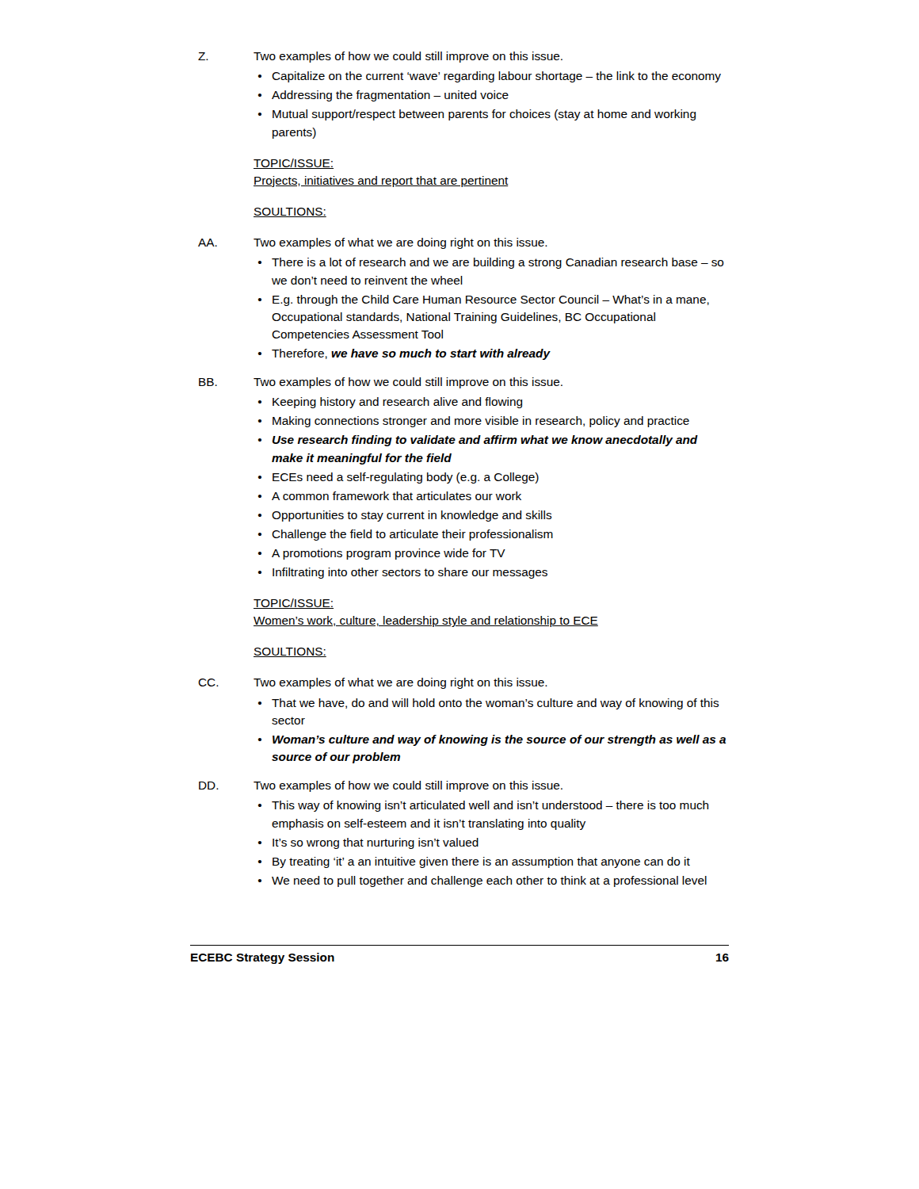Z.
Two examples of how we could still improve on this issue.
Capitalize on the current ‘wave’ regarding labour shortage – the link to the economy
Addressing the fragmentation – united voice
Mutual support/respect between parents for choices (stay at home and working parents)
TOPIC/ISSUE:
Projects, initiatives and report that are pertinent
SOULTIONS:
AA.
Two examples of what we are doing right on this issue.
There is a lot of research and we are building a strong Canadian research base – so we don’t need to reinvent the wheel
E.g. through the Child Care Human Resource Sector Council – What’s in a mane, Occupational standards, National Training Guidelines, BC Occupational Competencies Assessment Tool
Therefore, we have so much to start with already
BB.
Two examples of how we could still improve on this issue.
Keeping history and research alive and flowing
Making connections stronger and more visible in research, policy and practice
Use research finding to validate and affirm what we know anecdotally and make it meaningful for the field
ECEs need a self-regulating body (e.g. a College)
A common framework that articulates our work
Opportunities to stay current in knowledge and skills
Challenge the field to articulate their professionalism
A promotions program province wide for TV
Infiltrating into other sectors to share our messages
TOPIC/ISSUE:
Women’s work, culture, leadership style and relationship to ECE
SOULTIONS:
CC.
Two examples of what we are doing right on this issue.
That we have, do and will hold onto the woman’s culture and way of knowing of this sector
Woman’s culture and way of knowing is the source of our strength as well as a source of our problem
DD.
Two examples of how we could still improve on this issue.
This way of knowing isn’t articulated well and isn’t understood – there is too much emphasis on self-esteem and it isn’t translating into quality
It’s so wrong that nurturing isn’t valued
By treating ‘it’ a an intuitive given there is an assumption that anyone can do it
We need to pull together and challenge each other to think at a professional level
ECEBC Strategy Session
16